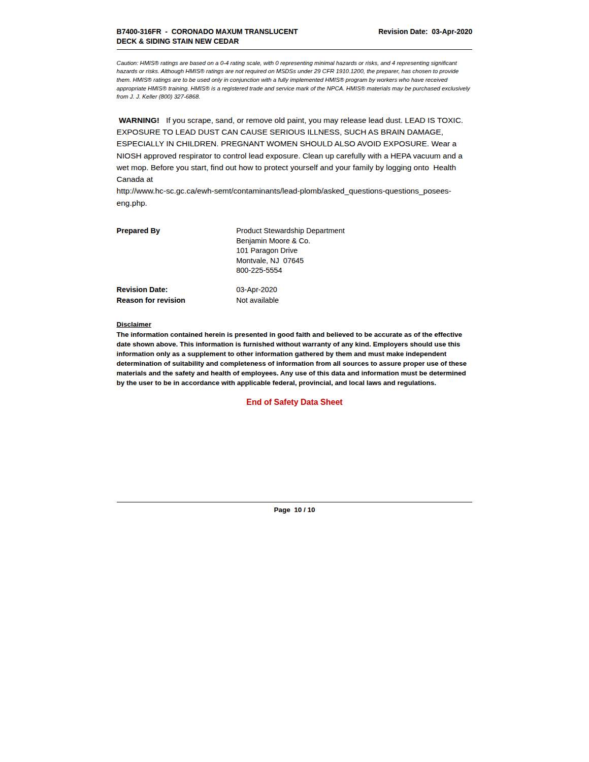B7400-316FR - CORONADO MAXUM TRANSLUCENT
DECK & SIDING STAIN NEW CEDAR
Revision Date: 03-Apr-2020
Caution: HMIS® ratings are based on a 0-4 rating scale, with 0 representing minimal hazards or risks, and 4 representing significant hazards or risks. Although HMIS® ratings are not required on MSDSs under 29 CFR 1910.1200, the preparer, has chosen to provide them. HMIS® ratings are to be used only in conjunction with a fully implemented HMIS® program by workers who have received appropriate HMIS® training. HMIS® is a registered trade and service mark of the NPCA. HMIS® materials may be purchased exclusively from J. J. Keller (800) 327-6868.
WARNING! If you scrape, sand, or remove old paint, you may release lead dust. LEAD IS TOXIC. EXPOSURE TO LEAD DUST CAN CAUSE SERIOUS ILLNESS, SUCH AS BRAIN DAMAGE, ESPECIALLY IN CHILDREN. PREGNANT WOMEN SHOULD ALSO AVOID EXPOSURE. Wear a NIOSH approved respirator to control lead exposure. Clean up carefully with a HEPA vacuum and a wet mop. Before you start, find out how to protect yourself and your family by logging onto Health Canada at
http://www.hc-sc.gc.ca/ewh-semt/contaminants/lead-plomb/asked_questions-questions_posees-eng.php.
| Prepared By | Product Stewardship Department Benjamin Moore & Co. 101 Paragon Drive Montvale, NJ 07645 800-225-5554 |
| Revision Date: | 03-Apr-2020 |
| Reason for revision | Not available |
Disclaimer
The information contained herein is presented in good faith and believed to be accurate as of the effective date shown above. This information is furnished without warranty of any kind. Employers should use this information only as a supplement to other information gathered by them and must make independent determination of suitability and completeness of information from all sources to assure proper use of these materials and the safety and health of employees. Any use of this data and information must be determined by the user to be in accordance with applicable federal, provincial, and local laws and regulations.
End of Safety Data Sheet
Page 10 / 10